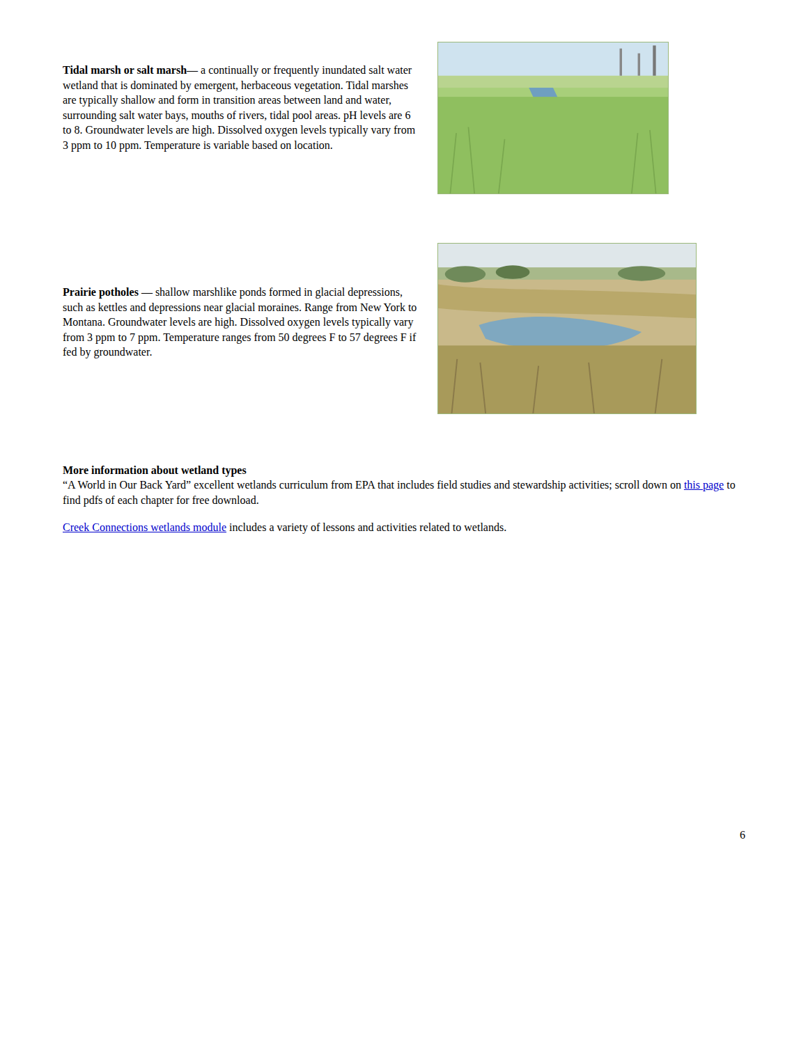Tidal marsh or salt marsh— a continually or frequently inundated salt water wetland that is dominated by emergent, herbaceous vegetation. Tidal marshes are typically shallow and form in transition areas between land and water, surrounding salt water bays, mouths of rivers, tidal pool areas. pH levels are 6 to 8. Groundwater levels are high. Dissolved oxygen levels typically vary from 3 ppm to 10 ppm. Temperature is variable based on location.
Prairie potholes — shallow marshlike ponds formed in glacial depressions, such as kettles and depressions near glacial moraines. Range from New York to Montana. Groundwater levels are high. Dissolved oxygen levels typically vary from 3 ppm to 7 ppm. Temperature ranges from 50 degrees F to 57 degrees F if fed by groundwater.
More information about wetland types
“A World in Our Back Yard” excellent wetlands curriculum from EPA that includes field studies and stewardship activities; scroll down on this page to find pdfs of each chapter for free download.
Creek Connections wetlands module includes a variety of lessons and activities related to wetlands.
6